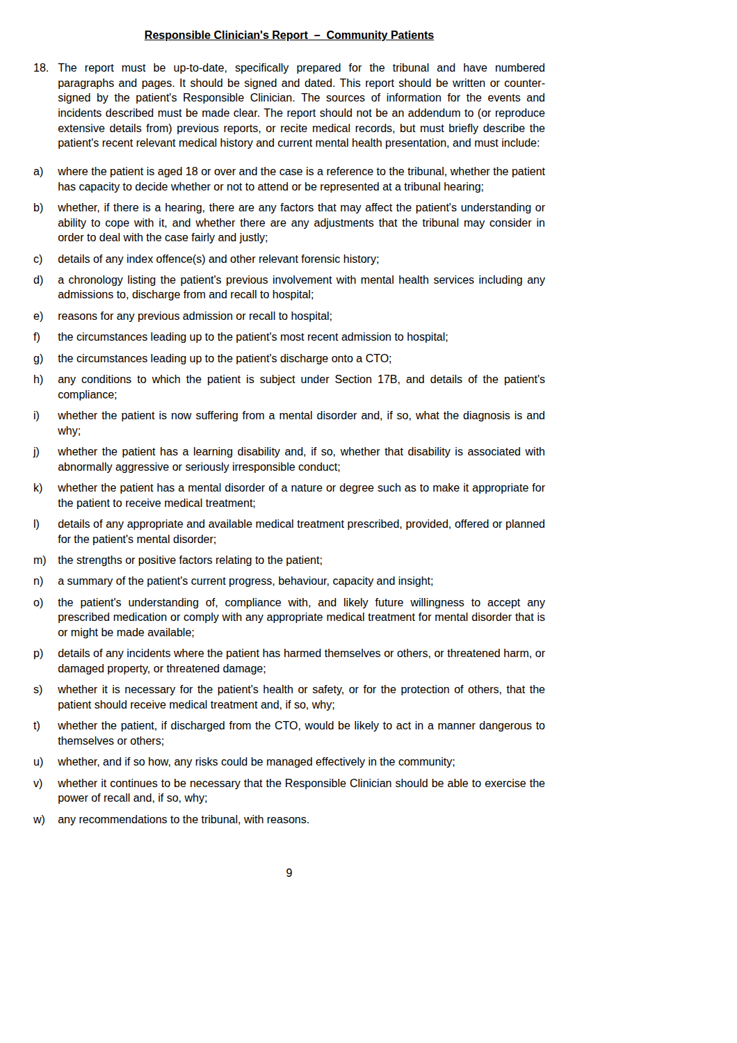Responsible Clinician's Report – Community Patients
18. The report must be up-to-date, specifically prepared for the tribunal and have numbered paragraphs and pages. It should be signed and dated. This report should be written or counter-signed by the patient's Responsible Clinician. The sources of information for the events and incidents described must be made clear. The report should not be an addendum to (or reproduce extensive details from) previous reports, or recite medical records, but must briefly describe the patient's recent relevant medical history and current mental health presentation, and must include:
a) where the patient is aged 18 or over and the case is a reference to the tribunal, whether the patient has capacity to decide whether or not to attend or be represented at a tribunal hearing;
b) whether, if there is a hearing, there are any factors that may affect the patient's understanding or ability to cope with it, and whether there are any adjustments that the tribunal may consider in order to deal with the case fairly and justly;
c) details of any index offence(s) and other relevant forensic history;
d) a chronology listing the patient's previous involvement with mental health services including any admissions to, discharge from and recall to hospital;
e) reasons for any previous admission or recall to hospital;
f) the circumstances leading up to the patient's most recent admission to hospital;
g) the circumstances leading up to the patient's discharge onto a CTO;
h) any conditions to which the patient is subject under Section 17B, and details of the patient's compliance;
i) whether the patient is now suffering from a mental disorder and, if so, what the diagnosis is and why;
j) whether the patient has a learning disability and, if so, whether that disability is associated with abnormally aggressive or seriously irresponsible conduct;
k) whether the patient has a mental disorder of a nature or degree such as to make it appropriate for the patient to receive medical treatment;
l) details of any appropriate and available medical treatment prescribed, provided, offered or planned for the patient's mental disorder;
m) the strengths or positive factors relating to the patient;
n) a summary of the patient's current progress, behaviour, capacity and insight;
o) the patient's understanding of, compliance with, and likely future willingness to accept any prescribed medication or comply with any appropriate medical treatment for mental disorder that is or might be made available;
p) details of any incidents where the patient has harmed themselves or others, or threatened harm, or damaged property, or threatened damage;
s) whether it is necessary for the patient's health or safety, or for the protection of others, that the patient should receive medical treatment and, if so, why;
t) whether the patient, if discharged from the CTO, would be likely to act in a manner dangerous to themselves or others;
u) whether, and if so how, any risks could be managed effectively in the community;
v) whether it continues to be necessary that the Responsible Clinician should be able to exercise the power of recall and, if so, why;
w) any recommendations to the tribunal, with reasons.
9